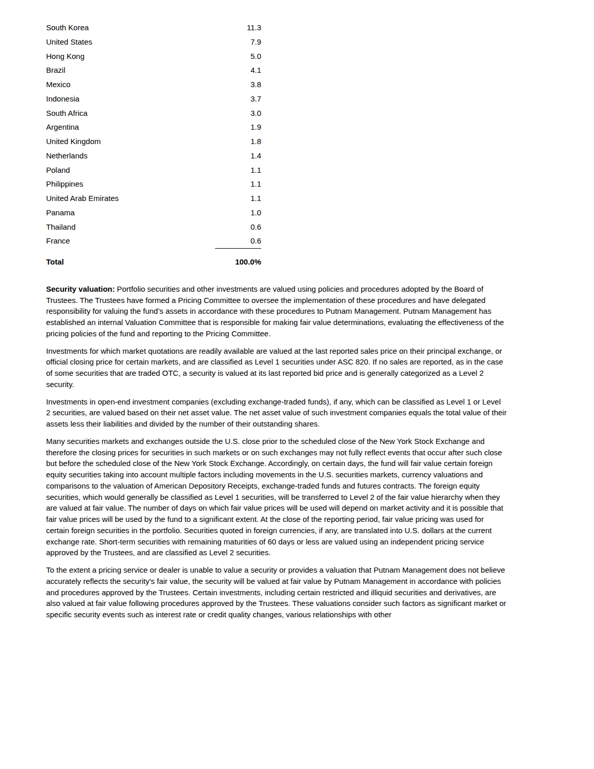| South Korea | 11.3 |
| United States | 7.9 |
| Hong Kong | 5.0 |
| Brazil | 4.1 |
| Mexico | 3.8 |
| Indonesia | 3.7 |
| South Africa | 3.0 |
| Argentina | 1.9 |
| United Kingdom | 1.8 |
| Netherlands | 1.4 |
| Poland | 1.1 |
| Philippines | 1.1 |
| United Arab Emirates | 1.1 |
| Panama | 1.0 |
| Thailand | 0.6 |
| France | 0.6 |
| Total | 100.0% |
Security valuation: Portfolio securities and other investments are valued using policies and procedures adopted by the Board of Trustees. The Trustees have formed a Pricing Committee to oversee the implementation of these procedures and have delegated responsibility for valuing the fund’s assets in accordance with these procedures to Putnam Management. Putnam Management has established an internal Valuation Committee that is responsible for making fair value determinations, evaluating the effectiveness of the pricing policies of the fund and reporting to the Pricing Committee.
Investments for which market quotations are readily available are valued at the last reported sales price on their principal exchange, or official closing price for certain markets, and are classified as Level 1 securities under ASC 820. If no sales are reported, as in the case of some securities that are traded OTC, a security is valued at its last reported bid price and is generally categorized as a Level 2 security.
Investments in open-end investment companies (excluding exchange-traded funds), if any, which can be classified as Level 1 or Level 2 securities, are valued based on their net asset value. The net asset value of such investment companies equals the total value of their assets less their liabilities and divided by the number of their outstanding shares.
Many securities markets and exchanges outside the U.S. close prior to the scheduled close of the New York Stock Exchange and therefore the closing prices for securities in such markets or on such exchanges may not fully reflect events that occur after such close but before the scheduled close of the New York Stock Exchange. Accordingly, on certain days, the fund will fair value certain foreign equity securities taking into account multiple factors including movements in the U.S. securities markets, currency valuations and comparisons to the valuation of American Depository Receipts, exchange-traded funds and futures contracts. The foreign equity securities, which would generally be classified as Level 1 securities, will be transferred to Level 2 of the fair value hierarchy when they are valued at fair value. The number of days on which fair value prices will be used will depend on market activity and it is possible that fair value prices will be used by the fund to a significant extent. At the close of the reporting period, fair value pricing was used for certain foreign securities in the portfolio. Securities quoted in foreign currencies, if any, are translated into U.S. dollars at the current exchange rate. Short-term securities with remaining maturities of 60 days or less are valued using an independent pricing service approved by the Trustees, and are classified as Level 2 securities.
To the extent a pricing service or dealer is unable to value a security or provides a valuation that Putnam Management does not believe accurately reflects the security's fair value, the security will be valued at fair value by Putnam Management in accordance with policies and procedures approved by the Trustees. Certain investments, including certain restricted and illiquid securities and derivatives, are also valued at fair value following procedures approved by the Trustees. These valuations consider such factors as significant market or specific security events such as interest rate or credit quality changes, various relationships with other